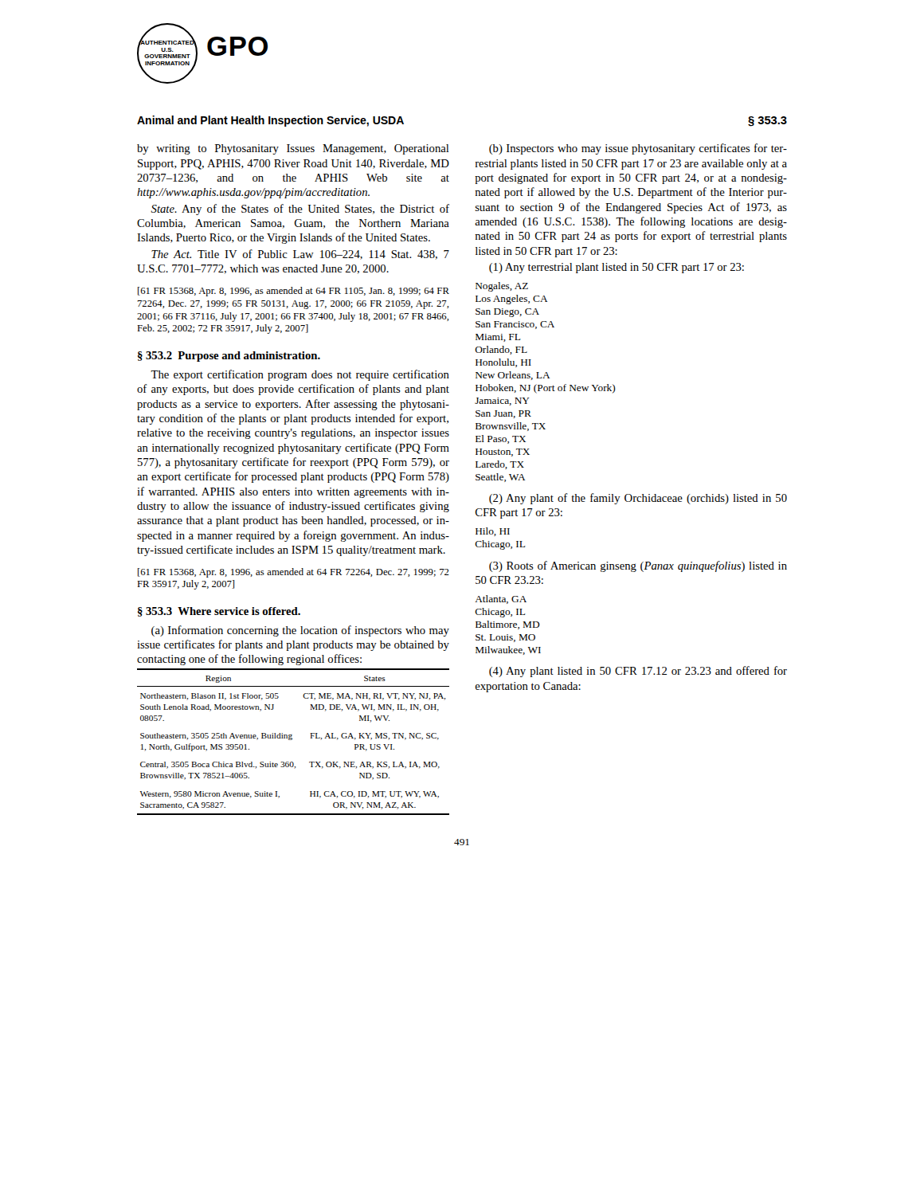AUTHENTICATED
U.S. GOVERNMENT
INFORMATION
GPO
Animal and Plant Health Inspection Service, USDA § 353.3
by writing to Phytosanitary Issues Management, Operational Support, PPQ, APHIS, 4700 River Road Unit 140, Riverdale, MD 20737–1236, and on the APHIS Web site at http://www.aphis.usda.gov/ppq/pim/accreditation.
State. Any of the States of the United States, the District of Columbia, American Samoa, Guam, the Northern Mariana Islands, Puerto Rico, or the Virgin Islands of the United States.
The Act. Title IV of Public Law 106–224, 114 Stat. 438, 7 U.S.C. 7701–7772, which was enacted June 20, 2000.
[61 FR 15368, Apr. 8, 1996, as amended at 64 FR 1105, Jan. 8, 1999; 64 FR 72264, Dec. 27, 1999; 65 FR 50131, Aug. 17, 2000; 66 FR 21059, Apr. 27, 2001; 66 FR 37116, July 17, 2001; 66 FR 37400, July 18, 2001; 67 FR 8466, Feb. 25, 2002; 72 FR 35917, July 2, 2007]
§ 353.2 Purpose and administration.
The export certification program does not require certification of any exports, but does provide certification of plants and plant products as a service to exporters. After assessing the phytosanitary condition of the plants or plant products intended for export, relative to the receiving country's regulations, an inspector issues an internationally recognized phytosanitary certificate (PPQ Form 577), a phytosanitary certificate for reexport (PPQ Form 579), or an export certificate for processed plant products (PPQ Form 578) if warranted. APHIS also enters into written agreements with industry to allow the issuance of industry-issued certificates giving assurance that a plant product has been handled, processed, or inspected in a manner required by a foreign government. An industry-issued certificate includes an ISPM 15 quality/treatment mark.
[61 FR 15368, Apr. 8, 1996, as amended at 64 FR 72264, Dec. 27, 1999; 72 FR 35917, July 2, 2007]
§ 353.3 Where service is offered.
(a) Information concerning the location of inspectors who may issue certificates for plants and plant products may be obtained by contacting one of the following regional offices:
| Region | States |
| --- | --- |
| Northeastern, Blason II, 1st Floor, 505 South Lenola Road, Moorestown, NJ 08057. | CT, ME, MA, NH, RI, VT, NY, NJ, PA, MD, DE, VA, WI, MN, IL, IN, OH, MI, WV. |
| Southeastern, 3505 25th Avenue, Building 1, North, Gulfport, MS 39501. | FL, AL, GA, KY, MS, TN, NC, SC, PR, US VI. |
| Central, 3505 Boca Chica Blvd., Suite 360, Brownsville, TX 78521–4065. | TX, OK, NE, AR, KS, LA, IA, MO, ND, SD. |
| Western, 9580 Micron Avenue, Suite I, Sacramento, CA 95827. | HI, CA, CO, ID, MT, UT, WY, WA, OR, NV, NM, AZ, AK. |
(b) Inspectors who may issue phytosanitary certificates for terrestrial plants listed in 50 CFR part 17 or 23 are available only at a port designated for export in 50 CFR part 24, or at a nondesignated port if allowed by the U.S. Department of the Interior pursuant to section 9 of the Endangered Species Act of 1973, as amended (16 U.S.C. 1538). The following locations are designated in 50 CFR part 24 as ports for export of terrestrial plants listed in 50 CFR part 17 or 23:
(1) Any terrestrial plant listed in 50 CFR part 17 or 23:
Nogales, AZ
Los Angeles, CA
San Diego, CA
San Francisco, CA
Miami, FL
Orlando, FL
Honolulu, HI
New Orleans, LA
Hoboken, NJ (Port of New York)
Jamaica, NY
San Juan, PR
Brownsville, TX
El Paso, TX
Houston, TX
Laredo, TX
Seattle, WA
(2) Any plant of the family Orchidaceae (orchids) listed in 50 CFR part 17 or 23:
Hilo, HI
Chicago, IL
(3) Roots of American ginseng (Panax quinquefolius) listed in 50 CFR 23.23:
Atlanta, GA
Chicago, IL
Baltimore, MD
St. Louis, MO
Milwaukee, WI
(4) Any plant listed in 50 CFR 17.12 or 23.23 and offered for exportation to Canada:
491